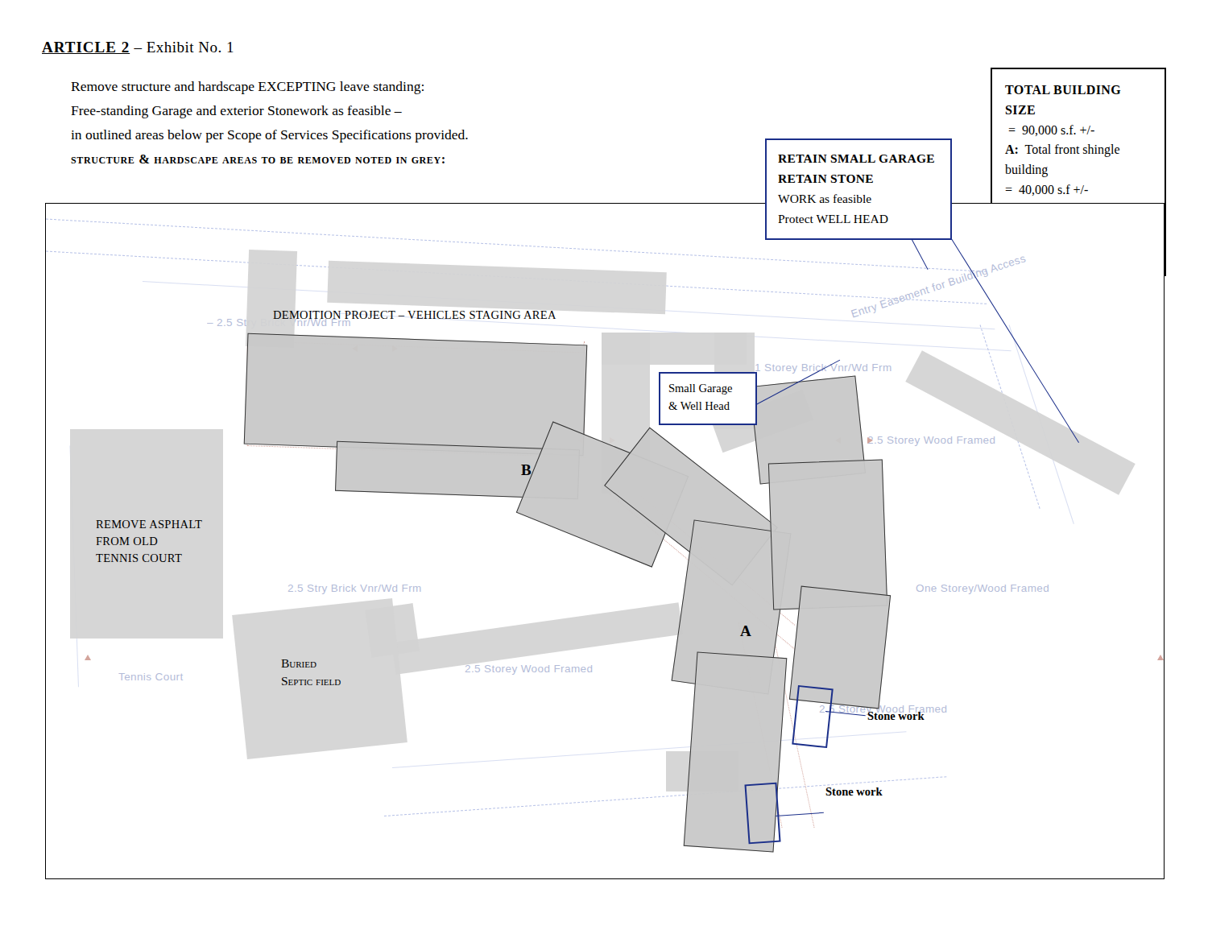ARTICLE 2 – Exhibit No. 1
Remove structure and hardscape EXCEPTING leave standing:
Free-standing Garage and exterior Stonework as feasible –
in outlined areas below per Scope of Services Specifications provided.
structure & hardscape areas to be removed noted in grey:
TOTAL BUILDING
SIZE
= 90,000 s.f. +/-
A: Total front shingle building
= 40,000 s.f +/-
B: Total rear brick veneer building
= 50,000 s.f +/-
RETAIN SMALL GARAGE
RETAIN STONE
WORK as feasible
Protect WELL HEAD
Small Garage
& Well Head
– 2.5 Stry Brick Vnr/Wd Frm
1 Storey Brick Vnr/Wd Frm
2.5 Storey Wood Framed
One Storey/Wood Framed
2.5 Stry Brick Vnr/Wd Frm
2.5 Storey Wood Framed
2.5 Storey Wood Framed
Tennis Court
Entry Easement for Building Access
DEMOITION PROJECT – VEHICLES STAGING AREA
REMOVE ASPHALT
FROM OLD
TENNIS COURT
Buried
Septic field
B
A
Stone work
Stone work